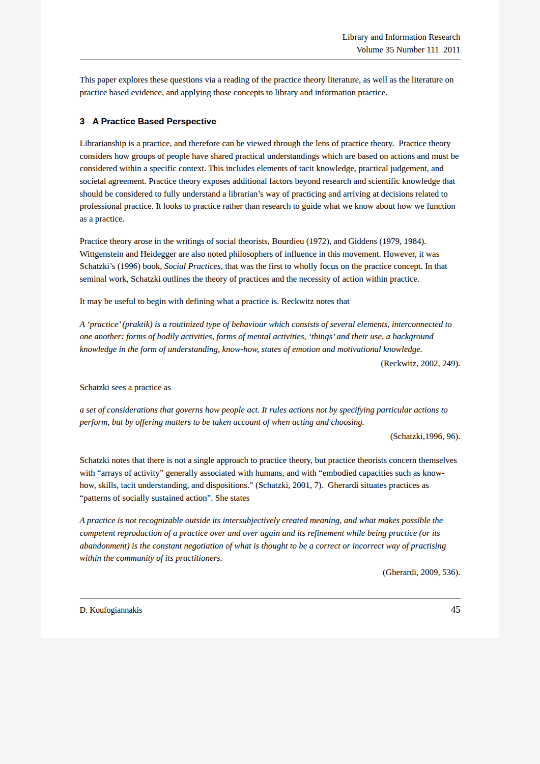Library and Information Research Volume 35 Number 111 2011
This paper explores these questions via a reading of the practice theory literature, as well as the literature on practice based evidence, and applying those concepts to library and information practice.
3 A Practice Based Perspective
Librarianship is a practice, and therefore can be viewed through the lens of practice theory. Practice theory considers how groups of people have shared practical understandings which are based on actions and must be considered within a specific context. This includes elements of tacit knowledge, practical judgement, and societal agreement. Practice theory exposes additional factors beyond research and scientific knowledge that should be considered to fully understand a librarian’s way of practicing and arriving at decisions related to professional practice. It looks to practice rather than research to guide what we know about how we function as a practice.
Practice theory arose in the writings of social theorists, Bourdieu (1972), and Giddens (1979, 1984). Wittgenstein and Heidegger are also noted philosophers of influence in this movement. However, it was Schatzki’s (1996) book, Social Practices, that was the first to wholly focus on the practice concept. In that seminal work, Schatzki outlines the theory of practices and the necessity of action within practice.
It may be useful to begin with defining what a practice is. Reckwitz notes that
A ‘practice’ (praktik) is a routinized type of behaviour which consists of several elements, interconnected to one another: forms of bodily activities, forms of mental activities, ‘things’ and their use, a background knowledge in the form of understanding, know-how, states of emotion and motivational knowledge.
(Reckwitz, 2002, 249).
Schatzki sees a practice as
a set of considerations that governs how people act. It rules actions not by specifying particular actions to perform, but by offering matters to be taken account of when acting and choosing.
(Schatzki,1996, 96).
Schatzki notes that there is not a single approach to practice theory, but practice theorists concern themselves with “arrays of activity” generally associated with humans, and with “embodied capacities such as know-how, skills, tacit understanding, and dispositions.” (Schatzki, 2001, 7). Gherardi situates practices as “patterns of socially sustained action”. She states
A practice is not recognizable outside its intersubjectively created meaning, and what makes possible the competent reproduction of a practice over and over again and its refinement while being practice (or its abandonment) is the constant negotiation of what is thought to be a correct or incorrect way of practising within the community of its practitioners.
(Gherardi, 2009, 536).
D. Koufogiannakis 45